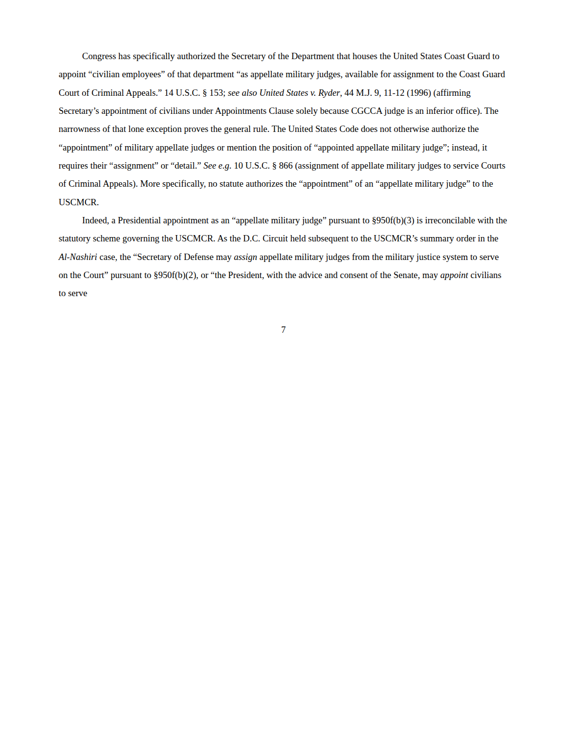Congress has specifically authorized the Secretary of the Department that houses the United States Coast Guard to appoint “civilian employees” of that department “as appellate military judges, available for assignment to the Coast Guard Court of Criminal Appeals.” 14 U.S.C. § 153; see also United States v. Ryder, 44 M.J. 9, 11-12 (1996) (affirming Secretary’s appointment of civilians under Appointments Clause solely because CGCCA judge is an inferior office). The narrowness of that lone exception proves the general rule. The United States Code does not otherwise authorize the “appointment” of military appellate judges or mention the position of “appointed appellate military judge”; instead, it requires their “assignment” or “detail.” See e.g. 10 U.S.C. § 866 (assignment of appellate military judges to service Courts of Criminal Appeals). More specifically, no statute authorizes the “appointment” of an “appellate military judge” to the USCMCR.
Indeed, a Presidential appointment as an “appellate military judge” pursuant to §950f(b)(3) is irreconcilable with the statutory scheme governing the USCMCR. As the D.C. Circuit held subsequent to the USCMCR’s summary order in the Al-Nashiri case, the “Secretary of Defense may assign appellate military judges from the military justice system to serve on the Court” pursuant to §950f(b)(2), or “the President, with the advice and consent of the Senate, may appoint civilians to serve
7